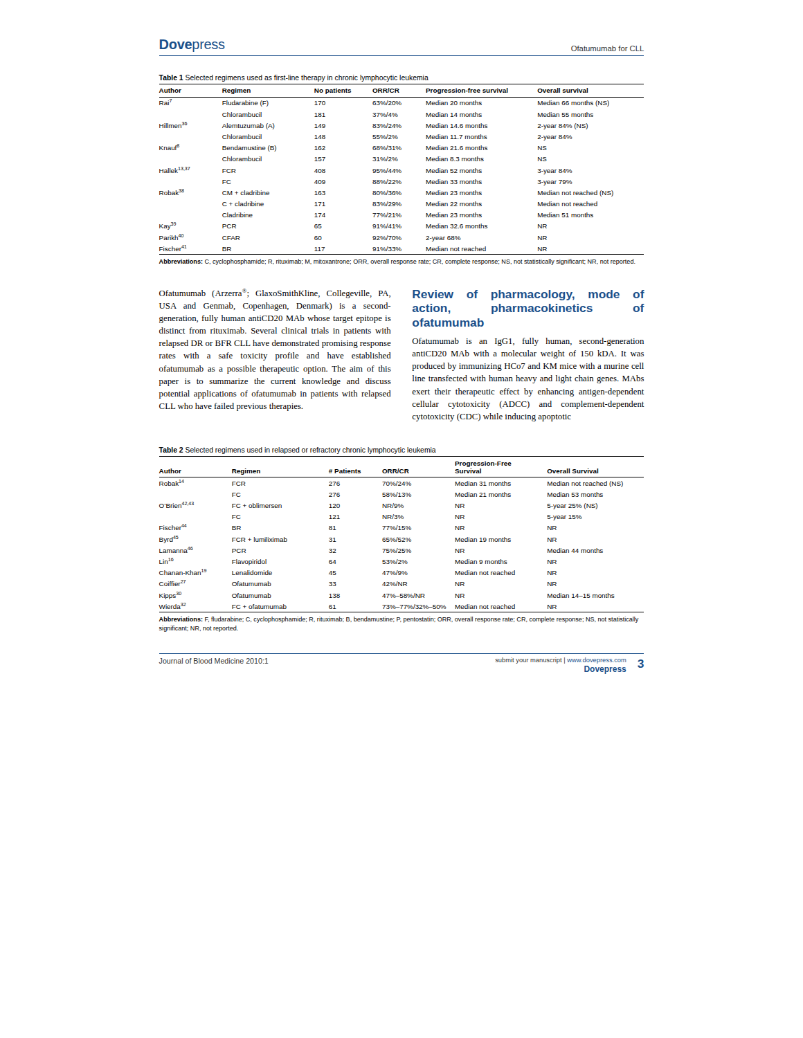Dovepress
Ofatumumab for CLL
Table 1 Selected regimens used as first-line therapy in chronic lymphocytic leukemia
| Author | Regimen | No patients | ORR/CR | Progression-free survival | Overall survival |
| --- | --- | --- | --- | --- | --- |
| Rai 7 | Fludarabine (F) | 170 | 63%/20% | Median 20 months | Median 66 months (NS) |
| | Chlorambucil | 181 | 37%/4% | Median 14 months | Median 55 months |
| Hillmen 36 | Alemtuzumab (A) | 149 | 83%/24% | Median 14.6 months | 2-year 84% (NS) |
| | Chlorambucil | 148 | 55%/2% | Median 11.7 months | 2-year 84% |
| Knauf 8 | Bendamustine (B) | 162 | 68%/31% | Median 21.6 months | NS |
| | Chlorambucil | 157 | 31%/2% | Median 8.3 months | NS |
| Hallek 13,37 | FCR | 408 | 95%/44% | Median 52 months | 3-year 84% |
| | FC | 409 | 88%/22% | Median 33 months | 3-year 79% |
| Robak 38 | CM + cladribine | 163 | 80%/36% | Median 23 months | Median not reached (NS) |
| | C + cladribine | 171 | 83%/29% | Median 22 months | Median not reached |
| | Cladribine | 174 | 77%/21% | Median 23 months | Median 51 months |
| Kay 39 | PCR | 65 | 91%/41% | Median 32.6 months | NR |
| Parikh 40 | CFAR | 60 | 92%/70% | 2-year 68% | NR |
| Fischer 41 | BR | 117 | 91%/33% | Median not reached | NR |
Abbreviations: C, cyclophosphamide; R, rituximab; M, mitoxantrone; ORR, overall response rate; CR, complete response; NS, not statistically significant; NR, not reported.
Ofatumumab (Arzerra®; GlaxoSmithKline, Collegeville, PA, USA and Genmab, Copenhagen, Denmark) is a second-generation, fully human antiCD20 MAb whose target epitope is distinct from rituximab. Several clinical trials in patients with relapsed DR or BFR CLL have demonstrated promising response rates with a safe toxicity profile and have established ofatumumab as a possible therapeutic option. The aim of this paper is to summarize the current knowledge and discuss potential applications of ofatumumab in patients with relapsed CLL who have failed previous therapies.
Review of pharmacology, mode of action, pharmacokinetics of ofatumumab
Ofatumumab is an IgG1, fully human, second-generation antiCD20 MAb with a molecular weight of 150 kDA. It was produced by immunizing HCo7 and KM mice with a murine cell line transfected with human heavy and light chain genes. MAbs exert their therapeutic effect by enhancing antigen-dependent cellular cytotoxicity (ADCC) and complement-dependent cytotoxicity (CDC) while inducing apoptotic
Table 2 Selected regimens used in relapsed or refractory chronic lymphocytic leukemia
| Author | Regimen | # Patients | ORR/CR | Progression-Free Survival | Overall Survival |
| --- | --- | --- | --- | --- | --- |
| Robak 14 | FCR | 276 | 70%/24% | Median 31 months | Median not reached (NS) |
| | FC | 276 | 58%/13% | Median 21 months | Median 53 months |
| O’Brien 42,43 | FC + oblimersen | 120 | NR/9% | NR | 5-year 25% (NS) |
| | FC | 121 | NR/3% | NR | 5-year 15% |
| Fischer 44 | BR | 81 | 77%/15% | NR | NR |
| Byrd 45 | FCR + lumiliximab | 31 | 65%/52% | Median 19 months | NR |
| Lamanna 46 | PCR | 32 | 75%/25% | NR | Median 44 months |
| Lin 16 | Flavopiridol | 64 | 53%/2% | Median 9 months | NR |
| Chanan-Khan 19 | Lenalidomide | 45 | 47%/9% | Median not reached | NR |
| Coiffier 27 | Ofatumumab | 33 | 42%/NR | NR | NR |
| Kipps 30 | Ofatumumab | 138 | 47%–58%/NR | NR | Median 14–15 months |
| Wierda 32 | FC + ofatumumab | 61 | 73%–77%/32%–50% | Median not reached | NR |
Abbreviations: F, fludarabine; C, cyclophosphamide; R, rituximab; B, bendamustine; P, pentostatin; ORR, overall response rate; CR, complete response; NS, not statistically significant; NR, not reported.
Journal of Blood Medicine 2010:1
submit your manuscript | www.dovepress.com
Dovepress
3